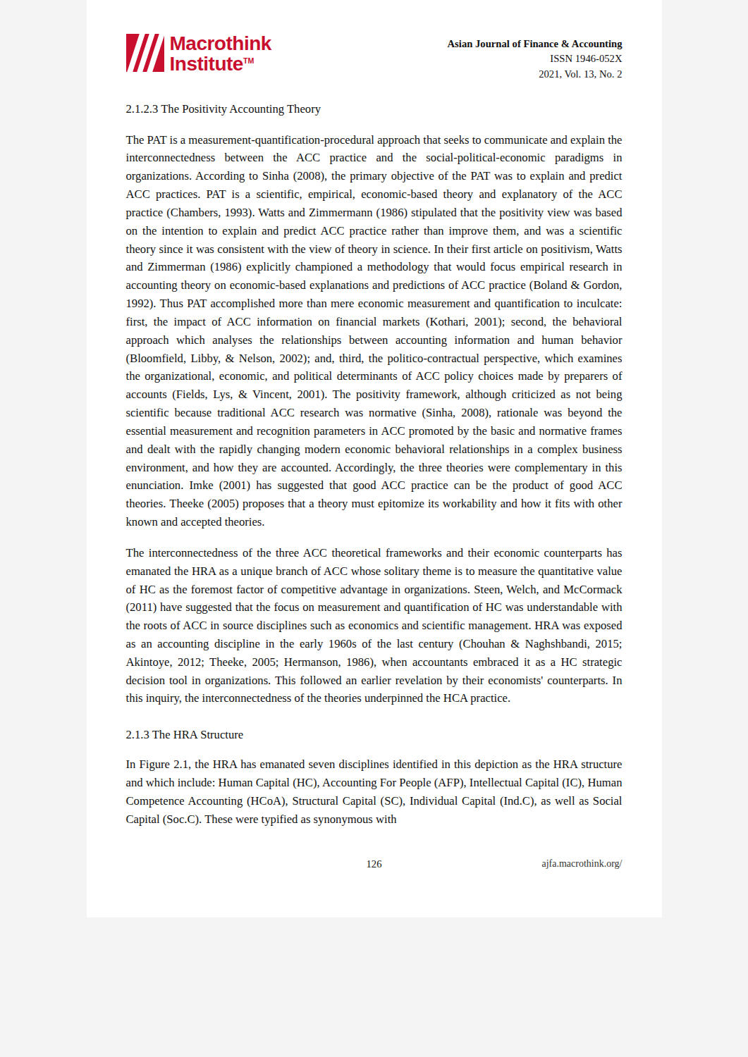Macrothink InstituteTM
Asian Journal of Finance & Accounting
ISSN 1946-052X
2021, Vol. 13, No. 2
2.1.2.3 The Positivity Accounting Theory
The PAT is a measurement-quantification-procedural approach that seeks to communicate and explain the interconnectedness between the ACC practice and the social-political-economic paradigms in organizations. According to Sinha (2008), the primary objective of the PAT was to explain and predict ACC practices. PAT is a scientific, empirical, economic-based theory and explanatory of the ACC practice (Chambers, 1993). Watts and Zimmermann (1986) stipulated that the positivity view was based on the intention to explain and predict ACC practice rather than improve them, and was a scientific theory since it was consistent with the view of theory in science. In their first article on positivism, Watts and Zimmerman (1986) explicitly championed a methodology that would focus empirical research in accounting theory on economic-based explanations and predictions of ACC practice (Boland & Gordon, 1992). Thus PAT accomplished more than mere economic measurement and quantification to inculcate: first, the impact of ACC information on financial markets (Kothari, 2001); second, the behavioral approach which analyses the relationships between accounting information and human behavior (Bloomfield, Libby, & Nelson, 2002); and, third, the politico-contractual perspective, which examines the organizational, economic, and political determinants of ACC policy choices made by preparers of accounts (Fields, Lys, & Vincent, 2001). The positivity framework, although criticized as not being scientific because traditional ACC research was normative (Sinha, 2008), rationale was beyond the essential measurement and recognition parameters in ACC promoted by the basic and normative frames and dealt with the rapidly changing modern economic behavioral relationships in a complex business environment, and how they are accounted. Accordingly, the three theories were complementary in this enunciation. Imke (2001) has suggested that good ACC practice can be the product of good ACC theories. Theeke (2005) proposes that a theory must epitomize its workability and how it fits with other known and accepted theories.
The interconnectedness of the three ACC theoretical frameworks and their economic counterparts has emanated the HRA as a unique branch of ACC whose solitary theme is to measure the quantitative value of HC as the foremost factor of competitive advantage in organizations. Steen, Welch, and McCormack (2011) have suggested that the focus on measurement and quantification of HC was understandable with the roots of ACC in source disciplines such as economics and scientific management. HRA was exposed as an accounting discipline in the early 1960s of the last century (Chouhan & Naghshbandi, 2015; Akintoye, 2012; Theeke, 2005; Hermanson, 1986), when accountants embraced it as a HC strategic decision tool in organizations. This followed an earlier revelation by their economists' counterparts. In this inquiry, the interconnectedness of the theories underpinned the HCA practice.
2.1.3 The HRA Structure
In Figure 2.1, the HRA has emanated seven disciplines identified in this depiction as the HRA structure and which include: Human Capital (HC), Accounting For People (AFP), Intellectual Capital (IC), Human Competence Accounting (HCoA), Structural Capital (SC), Individual Capital (Ind.C), as well as Social Capital (Soc.C). These were typified as synonymous with
126 ajfa.macrothink.org/